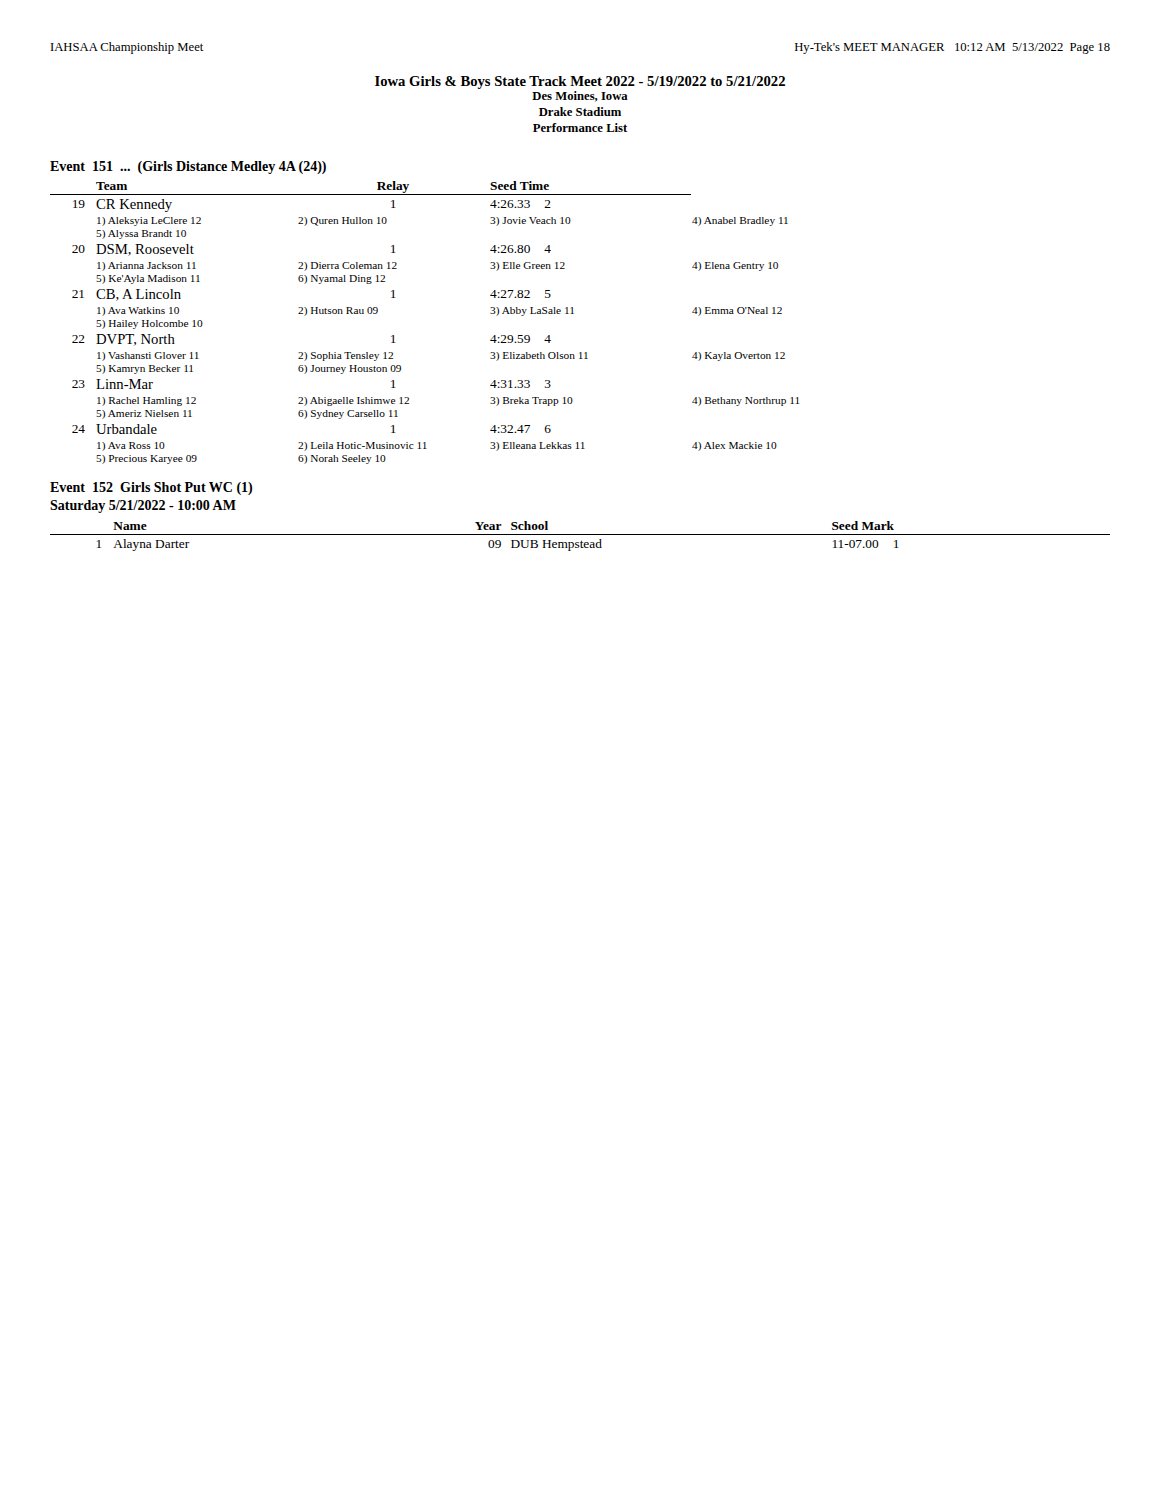IAHSAA Championship Meet
Hy-Tek's MEET MANAGER 10:12 AM 5/13/2022 Page 18
Iowa Girls & Boys State Track Meet 2022 - 5/19/2022 to 5/21/2022
Des Moines, Iowa
Drake Stadium
Performance List
Event 151 ... (Girls Distance Medley 4A (24))
| | Team | Relay | Seed Time |
| --- | --- | --- | --- |
| 19 | CR Kennedy | 1 | 4:26.33 2 |
| | 1) Aleksyia LeClere 12 | 2) Quren Hullon 10 | 3) Jovie Veach 10 | 4) Anabel Bradley 11 |
| | 5) Alyssa Brandt 10 | | | |
| 20 | DSM, Roosevelt | 1 | 4:26.80 4 |
| | 1) Arianna Jackson 11 | 2) Dierra Coleman 12 | 3) Elle Green 12 | 4) Elena Gentry 10 |
| | 5) Ke'Ayla Madison 11 | 6) Nyamal Ding 12 | | |
| 21 | CB, A Lincoln | 1 | 4:27.82 5 |
| | 1) Ava Watkins 10 | 2) Hutson Rau 09 | 3) Abby LaSale 11 | 4) Emma O'Neal 12 |
| | 5) Hailey Holcombe 10 | | | |
| 22 | DVPT, North | 1 | 4:29.59 4 |
| | 1) Vashansti Glover 11 | 2) Sophia Tensley 12 | 3) Elizabeth Olson 11 | 4) Kayla Overton 12 |
| | 5) Kamryn Becker 11 | 6) Journey Houston 09 | | |
| 23 | Linn-Mar | 1 | 4:31.33 3 |
| | 1) Rachel Hamling 12 | 2) Abigaelle Ishimwe 12 | 3) Breka Trapp 10 | 4) Bethany Northrup 11 |
| | 5) Ameriz Nielsen 11 | 6) Sydney Carsello 11 | | |
| 24 | Urbandale | 1 | 4:32.47 6 |
| | 1) Ava Ross 10 | 2) Leila Hotic-Musinovic 11 | 3) Elleana Lekkas 11 | 4) Alex Mackie 10 |
| | 5) Precious Karyee 09 | 6) Norah Seeley 10 | | |
Event 152 Girls Shot Put WC (1)
Saturday 5/21/2022 - 10:00 AM
| | Name | Year | School | Seed Mark |
| --- | --- | --- | --- | --- |
| 1 | Alayna Darter | 09 | DUB Hempstead | 11-07.00 1 |